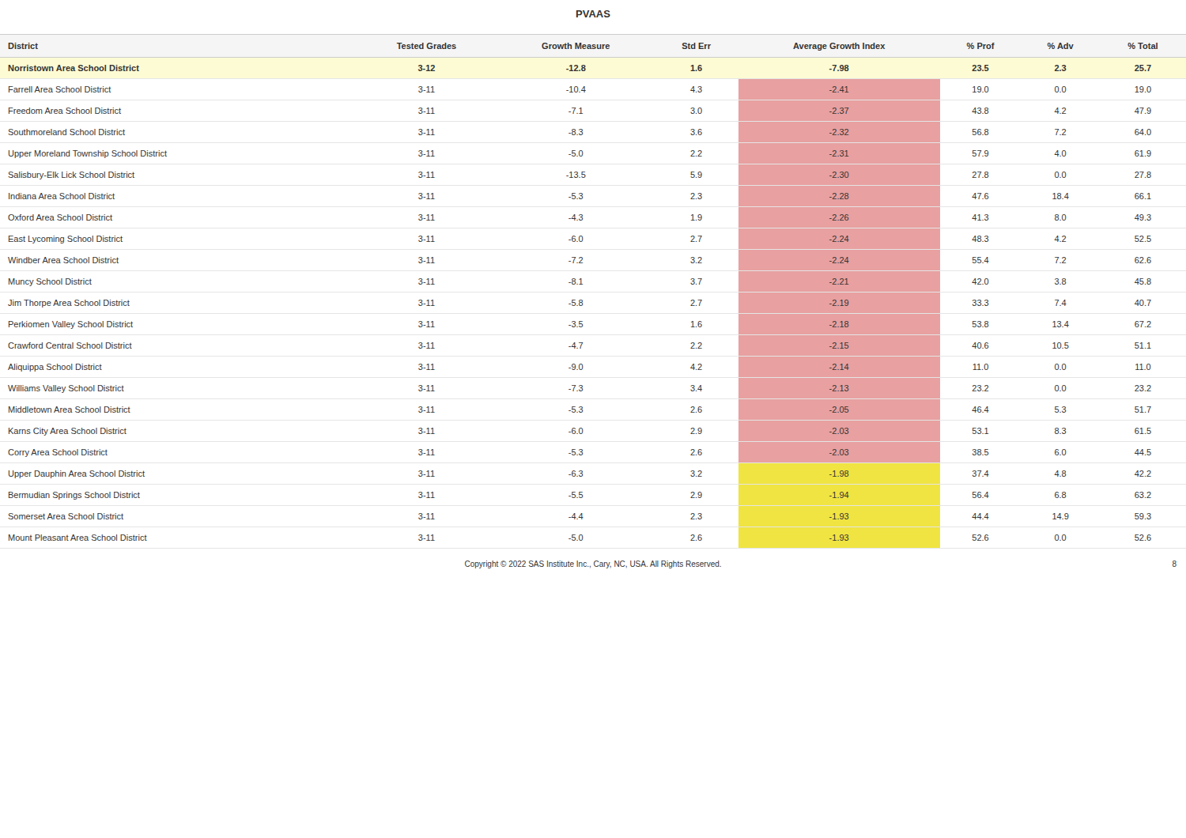PVAAS
| District | Tested Grades | Growth Measure | Std Err | Average Growth Index | % Prof | % Adv | % Total |
| --- | --- | --- | --- | --- | --- | --- | --- |
| Norristown Area School District | 3-12 | -12.8 | 1.6 | -7.98 | 23.5 | 2.3 | 25.7 |
| Farrell Area School District | 3-11 | -10.4 | 4.3 | -2.41 | 19.0 | 0.0 | 19.0 |
| Freedom Area School District | 3-11 | -7.1 | 3.0 | -2.37 | 43.8 | 4.2 | 47.9 |
| Southmoreland School District | 3-11 | -8.3 | 3.6 | -2.32 | 56.8 | 7.2 | 64.0 |
| Upper Moreland Township School District | 3-11 | -5.0 | 2.2 | -2.31 | 57.9 | 4.0 | 61.9 |
| Salisbury-Elk Lick School District | 3-11 | -13.5 | 5.9 | -2.30 | 27.8 | 0.0 | 27.8 |
| Indiana Area School District | 3-11 | -5.3 | 2.3 | -2.28 | 47.6 | 18.4 | 66.1 |
| Oxford Area School District | 3-11 | -4.3 | 1.9 | -2.26 | 41.3 | 8.0 | 49.3 |
| East Lycoming School District | 3-11 | -6.0 | 2.7 | -2.24 | 48.3 | 4.2 | 52.5 |
| Windber Area School District | 3-11 | -7.2 | 3.2 | -2.24 | 55.4 | 7.2 | 62.6 |
| Muncy School District | 3-11 | -8.1 | 3.7 | -2.21 | 42.0 | 3.8 | 45.8 |
| Jim Thorpe Area School District | 3-11 | -5.8 | 2.7 | -2.19 | 33.3 | 7.4 | 40.7 |
| Perkiomen Valley School District | 3-11 | -3.5 | 1.6 | -2.18 | 53.8 | 13.4 | 67.2 |
| Crawford Central School District | 3-11 | -4.7 | 2.2 | -2.15 | 40.6 | 10.5 | 51.1 |
| Aliquippa School District | 3-11 | -9.0 | 4.2 | -2.14 | 11.0 | 0.0 | 11.0 |
| Williams Valley School District | 3-11 | -7.3 | 3.4 | -2.13 | 23.2 | 0.0 | 23.2 |
| Middletown Area School District | 3-11 | -5.3 | 2.6 | -2.05 | 46.4 | 5.3 | 51.7 |
| Karns City Area School District | 3-11 | -6.0 | 2.9 | -2.03 | 53.1 | 8.3 | 61.5 |
| Corry Area School District | 3-11 | -5.3 | 2.6 | -2.03 | 38.5 | 6.0 | 44.5 |
| Upper Dauphin Area School District | 3-11 | -6.3 | 3.2 | -1.98 | 37.4 | 4.8 | 42.2 |
| Bermudian Springs School District | 3-11 | -5.5 | 2.9 | -1.94 | 56.4 | 6.8 | 63.2 |
| Somerset Area School District | 3-11 | -4.4 | 2.3 | -1.93 | 44.4 | 14.9 | 59.3 |
| Mount Pleasant Area School District | 3-11 | -5.0 | 2.6 | -1.93 | 52.6 | 0.0 | 52.6 |
Copyright © 2022 SAS Institute Inc., Cary, NC, USA. All Rights Reserved. 8